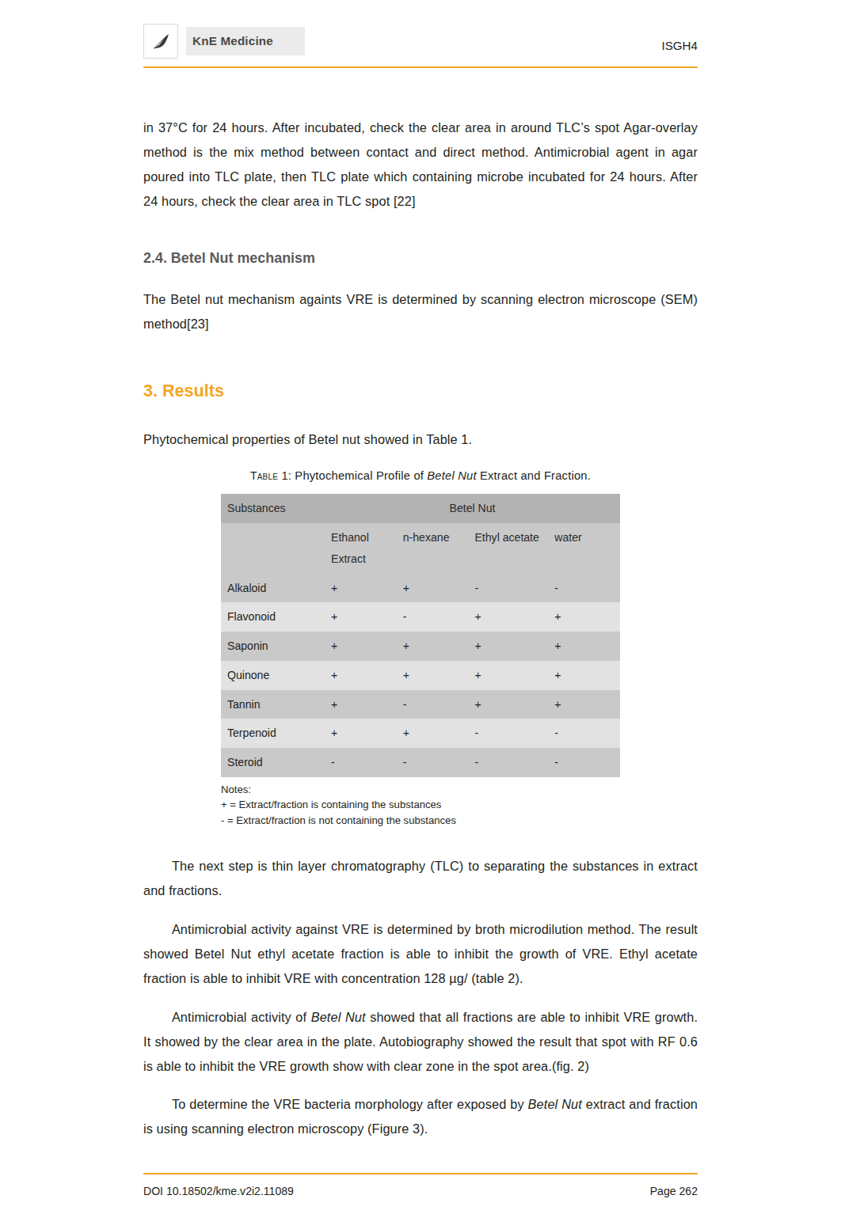KnE Medicine
ISGH4
in 37°C for 24 hours. After incubated, check the clear area in around TLC’s spot Agar-overlay method is the mix method between contact and direct method. Antimicrobial agent in agar poured into TLC plate, then TLC plate which containing microbe incubated for 24 hours. After 24 hours, check the clear area in TLC spot [22]
2.4. Betel Nut mechanism
The Betel nut mechanism againts VRE is determined by scanning electron microscope (SEM) method[23]
3. Results
Phytochemical properties of Betel nut showed in Table 1.
Table 1: Phytochemical Profile of Betel Nut Extract and Fraction.
| Substances | Betel Nut |
| --- | --- |
| | Ethanol Extract | n-hexane | Ethyl acetate | water |
| Alkaloid | + | + | - | - |
| Flavonoid | + | - | + | + |
| Saponin | + | + | + | + |
| Quinone | + | + | + | + |
| Tannin | + | - | + | + |
| Terpenoid | + | + | - | - |
| Steroid | - | - | - | - |
Notes:
+ = Extract/fraction is containing the substances
- = Extract/fraction is not containing the substances
The next step is thin layer chromatography (TLC) to separating the substances in extract and fractions.
Antimicrobial activity against VRE is determined by broth microdilution method. The result showed Betel Nut ethyl acetate fraction is able to inhibit the growth of VRE. Ethyl acetate fraction is able to inhibit VRE with concentration 128 µg/ (table 2).
Antimicrobial activity of Betel Nut showed that all fractions are able to inhibit VRE growth. It showed by the clear area in the plate. Autobiography showed the result that spot with RF 0.6 is able to inhibit the VRE growth show with clear zone in the spot area.(fig. 2)
To determine the VRE bacteria morphology after exposed by Betel Nut extract and fraction is using scanning electron microscopy (Figure 3).
DOI 10.18502/kme.v2i2.11089
Page 262